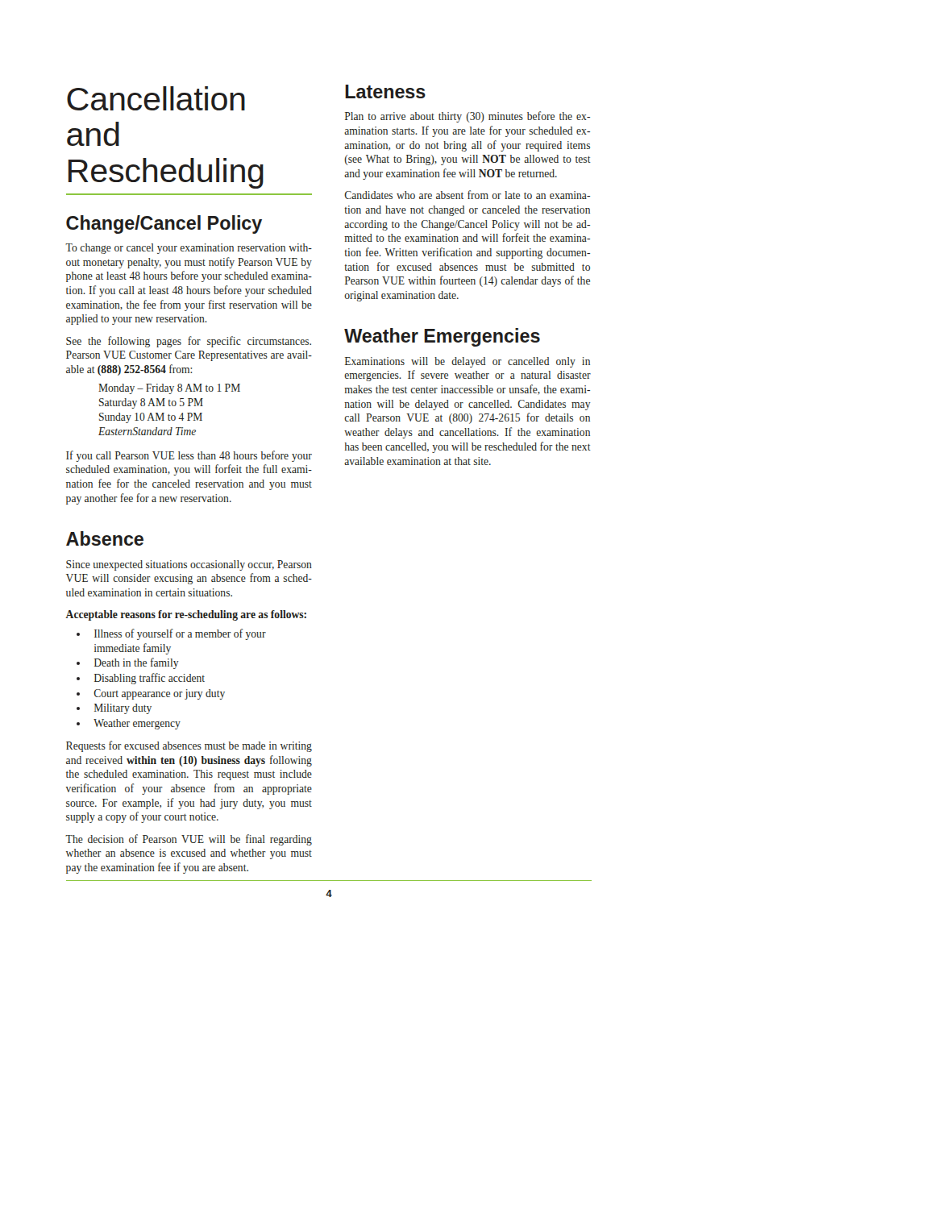Cancellation
and Rescheduling
Change/Cancel Policy
To change or cancel your examination reservation without monetary penalty, you must notify Pearson VUE by phone at least 48 hours before your scheduled examination. If you call at least 48 hours before your scheduled examination, the fee from your first reservation will be applied to your new reservation.
See the following pages for specific circumstances. Pearson VUE Customer Care Representatives are available at (888) 252-8564 from:
Monday – Friday 8 AM to 1 PM
Saturday 8 AM to 5 PM
Sunday 10 AM to 4 PM
EasternStandard Time
If you call Pearson VUE less than 48 hours before your scheduled examination, you will forfeit the full examination fee for the canceled reservation and you must pay another fee for a new reservation.
Absence
Since unexpected situations occasionally occur, Pearson VUE will consider excusing an absence from a scheduled examination in certain situations.
Acceptable reasons for re-scheduling are as follows:
Illness of yourself or a member of your immediate family
Death in the family
Disabling traffic accident
Court appearance or jury duty
Military duty
Weather emergency
Requests for excused absences must be made in writing and received within ten (10) business days following the scheduled examination. This request must include verification of your absence from an appropriate source. For example, if you had jury duty, you must supply a copy of your court notice.
The decision of Pearson VUE will be final regarding whether an absence is excused and whether you must pay the examination fee if you are absent.
Lateness
Plan to arrive about thirty (30) minutes before the examination starts. If you are late for your scheduled examination, or do not bring all of your required items (see What to Bring), you will NOT be allowed to test and your examination fee will NOT be returned.
Candidates who are absent from or late to an examination and have not changed or canceled the reservation according to the Change/Cancel Policy will not be admitted to the examination and will forfeit the examination fee. Written verification and supporting documentation for excused absences must be submitted to Pearson VUE within fourteen (14) calendar days of the original examination date.
Weather Emergencies
Examinations will be delayed or cancelled only in emergencies. If severe weather or a natural disaster makes the test center inaccessible or unsafe, the examination will be delayed or cancelled. Candidates may call Pearson VUE at (800) 274-2615 for details on weather delays and cancellations. If the examination has been cancelled, you will be rescheduled for the next available examination at that site.
4